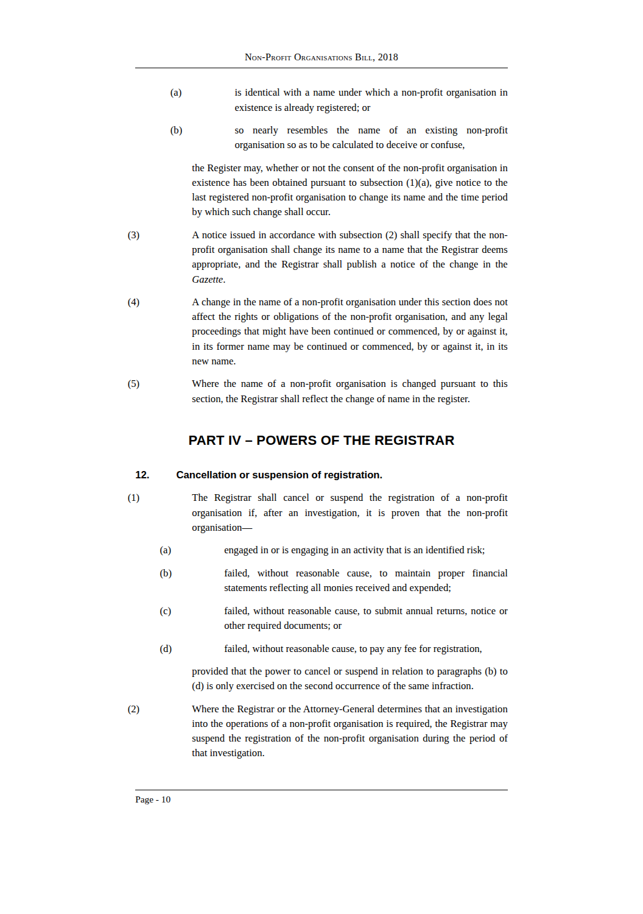Non-Profit Organisations Bill, 2018
(a) is identical with a name under which a non-profit organisation in existence is already registered; or
(b) so nearly resembles the name of an existing non-profit organisation so as to be calculated to deceive or confuse,
the Register may, whether or not the consent of the non-profit organisation in existence has been obtained pursuant to subsection (1)(a), give notice to the last registered non-profit organisation to change its name and the time period by which such change shall occur.
(3) A notice issued in accordance with subsection (2) shall specify that the non-profit organisation shall change its name to a name that the Registrar deems appropriate, and the Registrar shall publish a notice of the change in the Gazette.
(4) A change in the name of a non-profit organisation under this section does not affect the rights or obligations of the non-profit organisation, and any legal proceedings that might have been continued or commenced, by or against it, in its former name may be continued or commenced, by or against it, in its new name.
(5) Where the name of a non-profit organisation is changed pursuant to this section, the Registrar shall reflect the change of name in the register.
PART IV – POWERS OF THE REGISTRAR
12. Cancellation or suspension of registration.
(1) The Registrar shall cancel or suspend the registration of a non-profit organisation if, after an investigation, it is proven that the non-profit organisation—
(a) engaged in or is engaging in an activity that is an identified risk;
(b) failed, without reasonable cause, to maintain proper financial statements reflecting all monies received and expended;
(c) failed, without reasonable cause, to submit annual returns, notice or other required documents; or
(d) failed, without reasonable cause, to pay any fee for registration,
provided that the power to cancel or suspend in relation to paragraphs (b) to (d) is only exercised on the second occurrence of the same infraction.
(2) Where the Registrar or the Attorney-General determines that an investigation into the operations of a non-profit organisation is required, the Registrar may suspend the registration of the non-profit organisation during the period of that investigation.
Page - 10